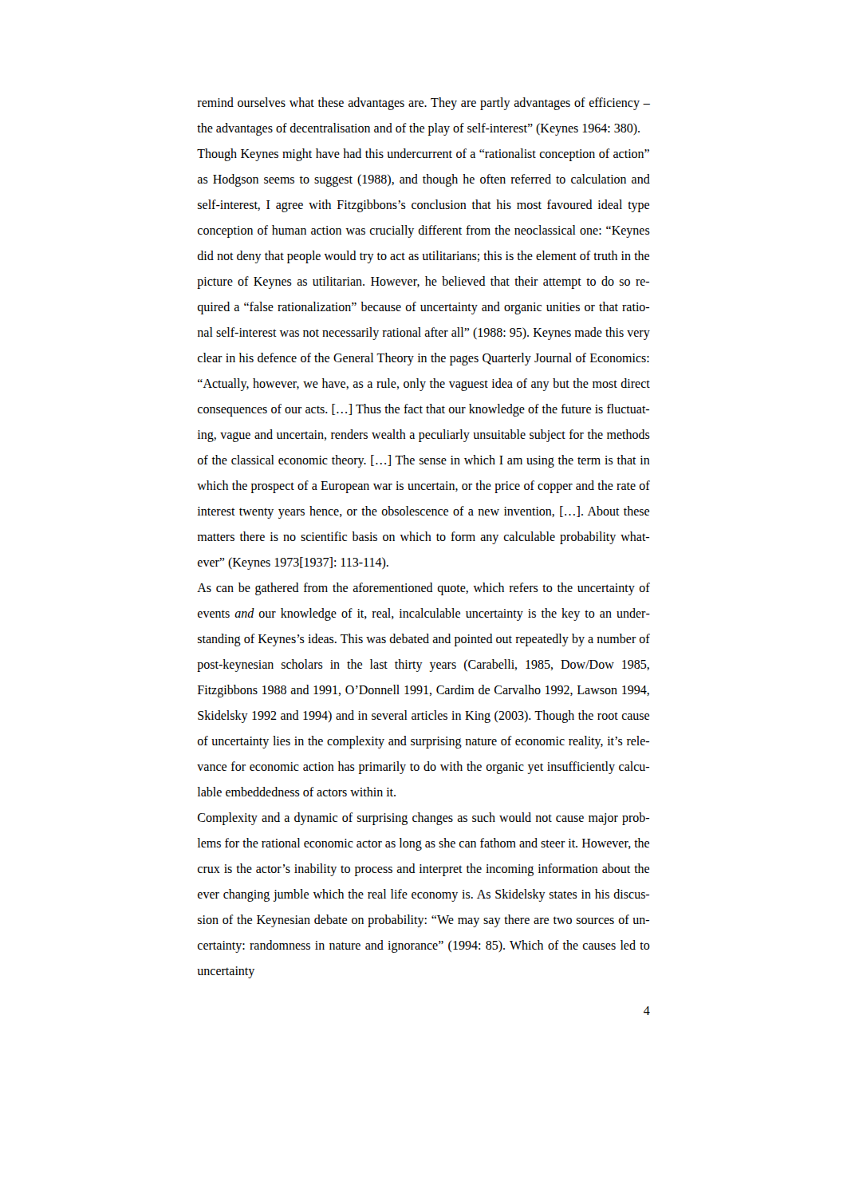remind ourselves what these advantages are. They are partly advantages of efficiency – the advantages of decentralisation and of the play of self-interest” (Keynes 1964: 380).
Though Keynes might have had this undercurrent of a “rationalist conception of action” as Hodgson seems to suggest (1988), and though he often referred to calculation and self-interest, I agree with Fitzgibbons’s conclusion that his most favoured ideal type conception of human action was crucially different from the neoclassical one: “Keynes did not deny that people would try to act as utilitarians; this is the element of truth in the picture of Keynes as utilitarian. However, he believed that their attempt to do so required a “false rationalization” because of uncertainty and organic unities or that rational self-interest was not necessarily rational after all” (1988: 95). Keynes made this very clear in his defence of the General Theory in the pages Quarterly Journal of Economics: “Actually, however, we have, as a rule, only the vaguest idea of any but the most direct consequences of our acts. […] Thus the fact that our knowledge of the future is fluctuating, vague and uncertain, renders wealth a peculiarly unsuitable subject for the methods of the classical economic theory. […] The sense in which I am using the term is that in which the prospect of a European war is uncertain, or the price of copper and the rate of interest twenty years hence, or the obsolescence of a new invention, […]. About these matters there is no scientific basis on which to form any calculable probability whatever” (Keynes 1973[1937]: 113-114).
As can be gathered from the aforementioned quote, which refers to the uncertainty of events and our knowledge of it, real, incalculable uncertainty is the key to an understanding of Keynes’s ideas. This was debated and pointed out repeatedly by a number of post-keynesian scholars in the last thirty years (Carabelli, 1985, Dow/Dow 1985, Fitzgibbons 1988 and 1991, O’Donnell 1991, Cardim de Carvalho 1992, Lawson 1994, Skidelsky 1992 and 1994) and in several articles in King (2003). Though the root cause of uncertainty lies in the complexity and surprising nature of economic reality, it’s relevance for economic action has primarily to do with the organic yet insufficiently calculable embeddedness of actors within it.
Complexity and a dynamic of surprising changes as such would not cause major problems for the rational economic actor as long as she can fathom and steer it. However, the crux is the actor’s inability to process and interpret the incoming information about the ever changing jumble which the real life economy is. As Skidelsky states in his discussion of the Keynesian debate on probability: “We may say there are two sources of uncertainty: randomness in nature and ignorance” (1994: 85). Which of the causes led to uncertainty
4